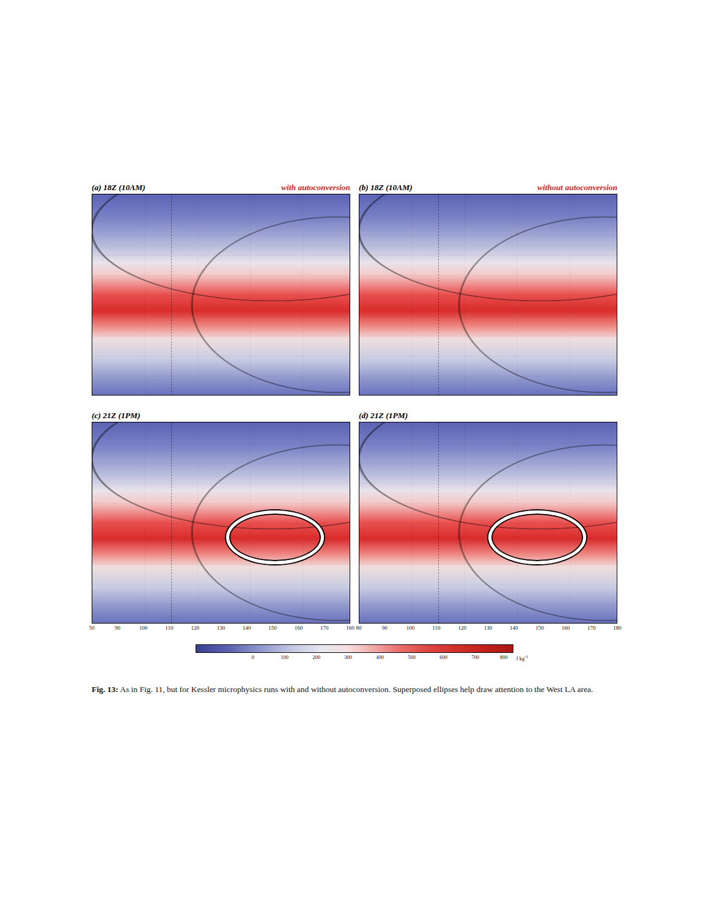(a) 18Z (10AM) with autoconversion
110 100 90 80 70 60 50 40 30 20
80 90 100 110 120 130 140 150 160 170 180
(b) 18Z (10AM) without autoconversion
80 90 100 110 120 130 140 150 160 170 180
(c) 21Z (1PM)
110 100 90 80 70 60 50 40 30 20
50 90 100 110 120 130 140 150 160 170 160
(d) 21Z (1PM)
80 90 100 110 120 130 140 150 160 170 180
0 100 200 300 400 500 600 700 800 J kg-1
Fig. 13: As in Fig. 11, but for Kessler microphysics runs with and without autoconversion. Superposed ellipses help draw attention to the West LA area.